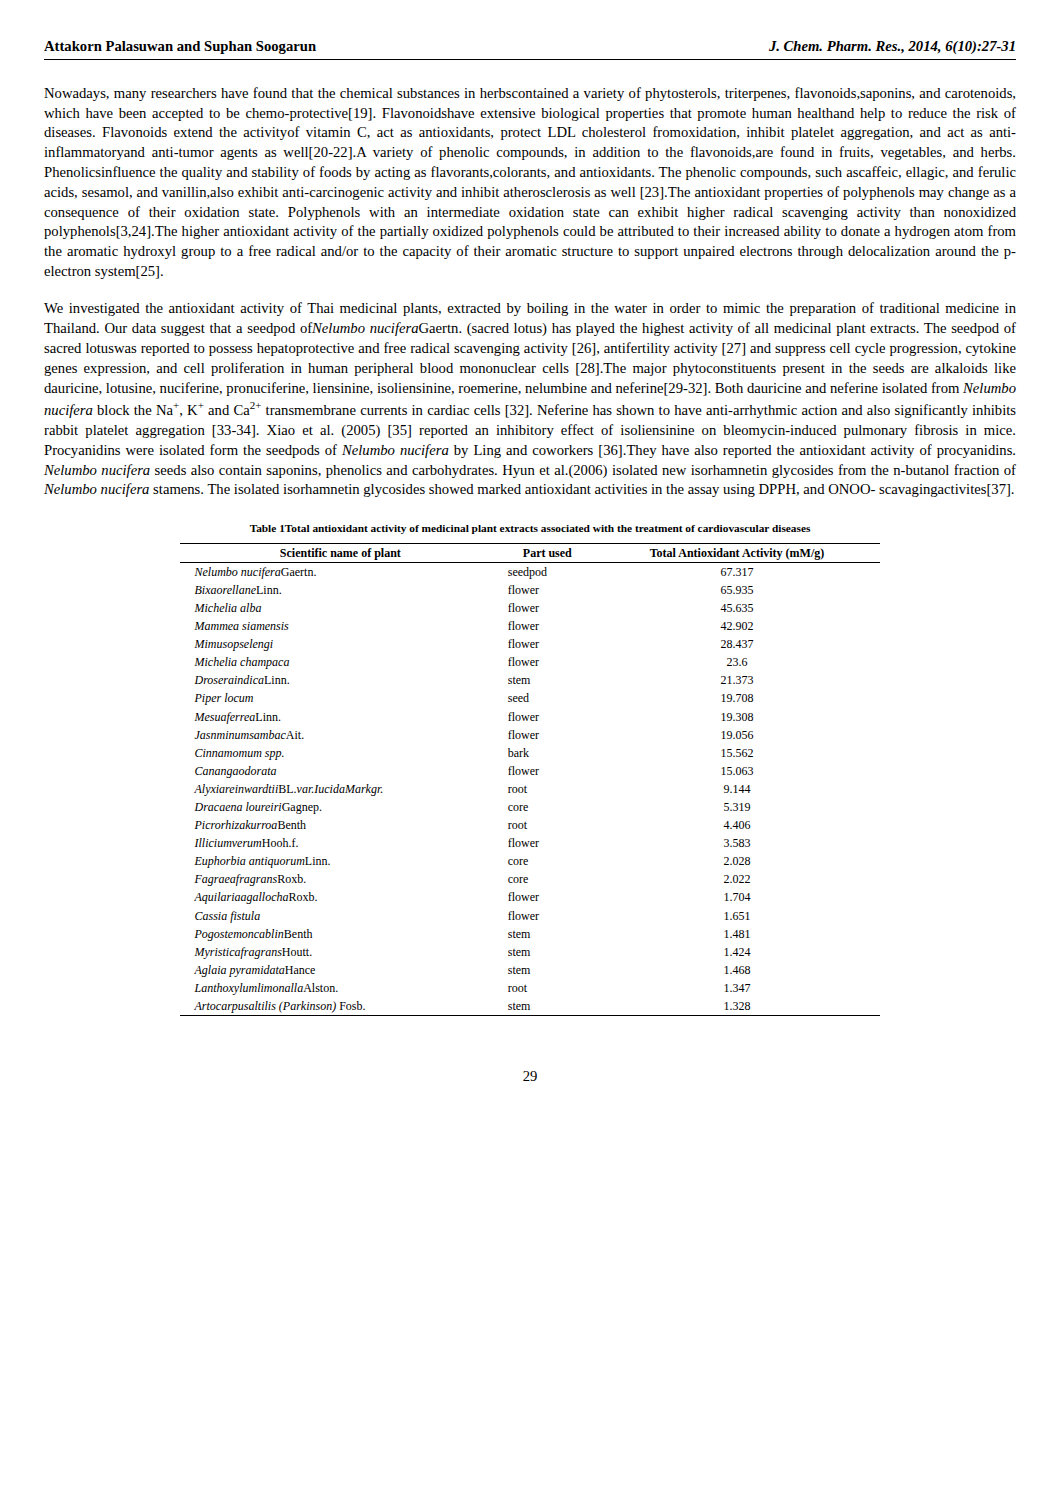Attakorn Palasuwan and Suphan Soogarun J. Chem. Pharm. Res., 2014, 6(10):27-31
Nowadays, many researchers have found that the chemical substances in herbscontained a variety of phytosterols, triterpenes, flavonoids,saponins, and carotenoids, which have been accepted to be chemo-protective[19]. Flavonoidshave extensive biological properties that promote human healthand help to reduce the risk of diseases. Flavonoids extend the activityof vitamin C, act as antioxidants, protect LDL cholesterol fromoxidation, inhibit platelet aggregation, and act as anti-inflammatoryand anti-tumor agents as well[20-22].A variety of phenolic compounds, in addition to the flavonoids,are found in fruits, vegetables, and herbs. Phenolicsinfluence the quality and stability of foods by acting as flavorants,colorants, and antioxidants. The phenolic compounds, such ascaffeic, ellagic, and ferulic acids, sesamol, and vanillin,also exhibit anti-carcinogenic activity and inhibit atherosclerosis as well [23].The antioxidant properties of polyphenols may change as a consequence of their oxidation state. Polyphenols with an intermediate oxidation state can exhibit higher radical scavenging activity than nonoxidized polyphenols[3,24].The higher antioxidant activity of the partially oxidized polyphenols could be attributed to their increased ability to donate a hydrogen atom from the aromatic hydroxyl group to a free radical and/or to the capacity of their aromatic structure to support unpaired electrons through delocalization around the p-electron system[25].
We investigated the antioxidant activity of Thai medicinal plants, extracted by boiling in the water in order to mimic the preparation of traditional medicine in Thailand. Our data suggest that a seedpod ofNelumbo nucifera Gaertn. (sacred lotus) has played the highest activity of all medicinal plant extracts. The seedpod of sacred lotuswas reported to possess hepatoprotective and free radical scavenging activity [26], antifertility activity [27] and suppress cell cycle progression, cytokine genes expression, and cell proliferation in human peripheral blood mononuclear cells [28].The major phytoconstituents present in the seeds are alkaloids like dauricine, lotusine, nuciferine, pronuciferine, liensinine, isoliensinine, roemerine, nelumbine and neferine[29-32]. Both dauricine and neferine isolated from Nelumbo nucifera block the Na+, K+ and Ca2+ transmembrane currents in cardiac cells [32]. Neferine has shown to have anti-arrhythmic action and also significantly inhibits rabbit platelet aggregation [33-34]. Xiao et al. (2005) [35] reported an inhibitory effect of isoliensinine on bleomycin-induced pulmonary fibrosis in mice. Procyanidins were isolated form the seedpods of Nelumbo nucifera by Ling and coworkers [36].They have also reported the antioxidant activity of procyanidins. Nelumbo nucifera seeds also contain saponins, phenolics and carbohydrates. Hyun et al.(2006) isolated new isorhamnetin glycosides from the n-butanol fraction of Nelumbo nucifera stamens. The isolated isorhamnetin glycosides showed marked antioxidant activities in the assay using DPPH, and ONOO- scavagingactivites[37].
Table 1Total antioxidant activity of medicinal plant extracts associated with the treatment of cardiovascular diseases
| Scientific name of plant | Part used | Total Antioxidant Activity (mM/g) |
| --- | --- | --- |
| Nelumbo nucifera Gaertn. | seedpod | 67.317 |
| Bixaorellane Linn. | flower | 65.935 |
| Michelia alba | flower | 45.635 |
| Mammea siamensis | flower | 42.902 |
| Mimusopselengi | flower | 28.437 |
| Michelia champaca | flower | 23.6 |
| Droseraindica Linn. | stem | 21.373 |
| Piper locum | seed | 19.708 |
| Mesuaferrea Linn. | flower | 19.308 |
| Jasnminumsambac Ait. | flower | 19.056 |
| Cinnamomum spp. | bark | 15.562 |
| Canangaodorata | flower | 15.063 |
| Alyxiareinwardtii BL. var.IucidaMarkgr. | root | 9.144 |
| Dracaena loureiri Gagnep. | core | 5.319 |
| Picrorhizakurroa Benth | root | 4.406 |
| Illiciumverum Hooh.f. | flower | 3.583 |
| Euphorbia antiquorum Linn. | core | 2.028 |
| Fagraeafragrans Roxb. | core | 2.022 |
| Aquilariaagallocha Roxb. | flower | 1.704 |
| Cassia fistula | flower | 1.651 |
| Pogostemoncablin Benth | stem | 1.481 |
| Myristicafragrans Houtt. | stem | 1.424 |
| Aglaia pyramidata Hance | stem | 1.468 |
| Lanthoxylumlimonalla Alston. | root | 1.347 |
| Artocarpusaltilis (Parkinson) Fosb. | stem | 1.328 |
29